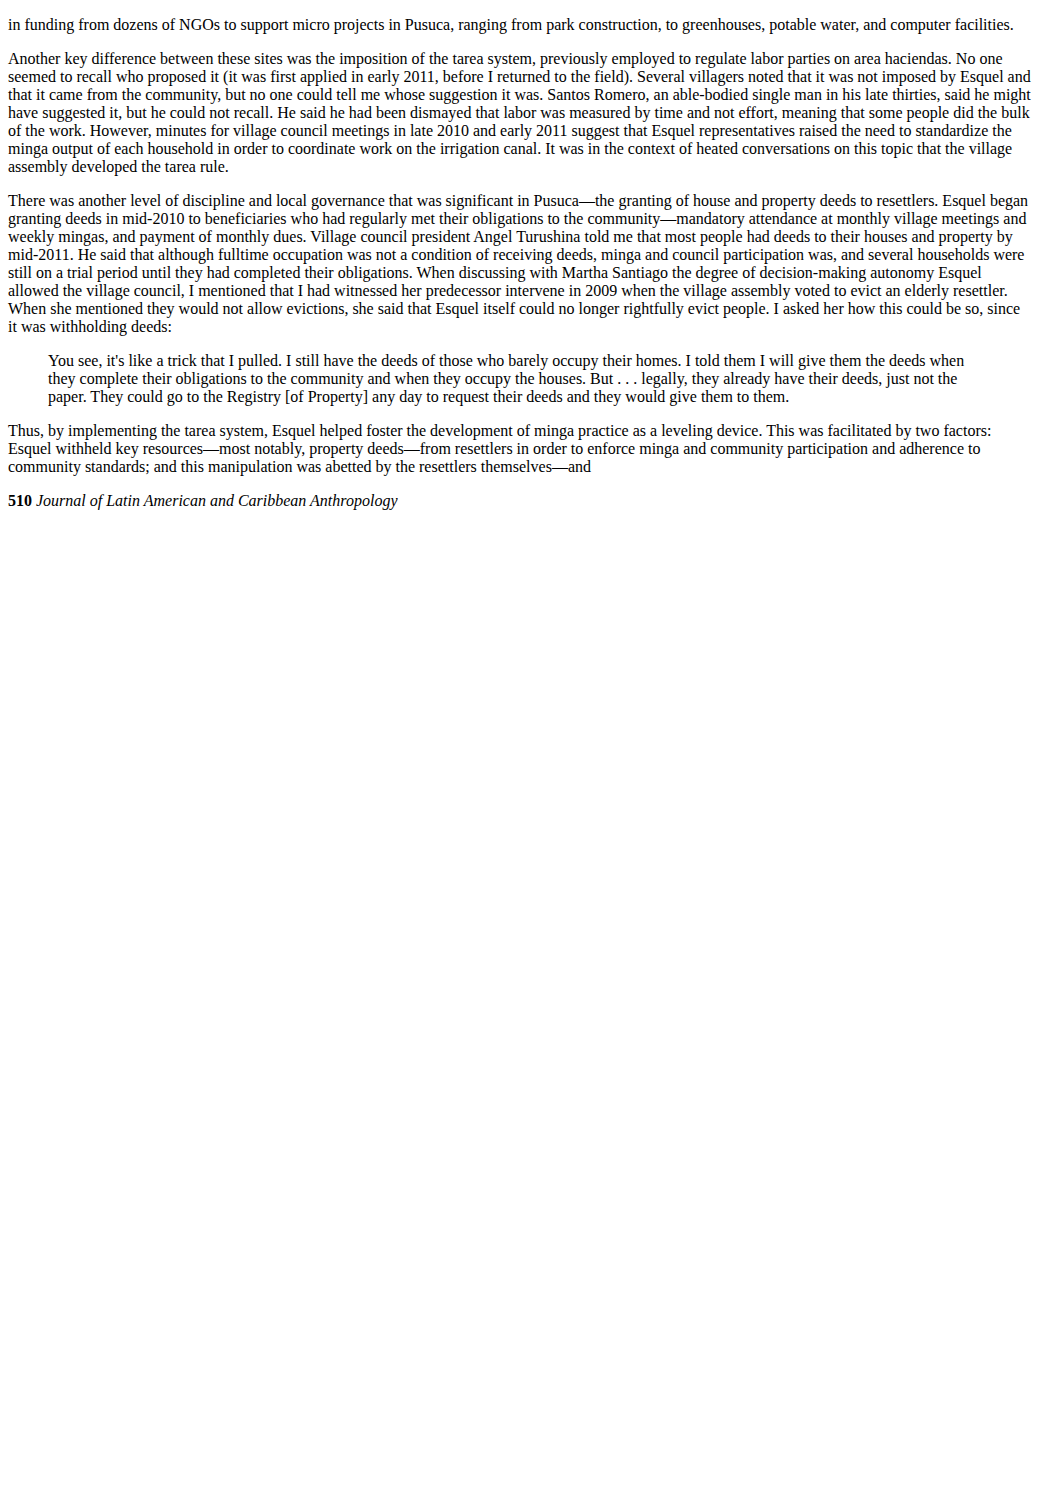in funding from dozens of NGOs to support micro projects in Pusuca, ranging from park construction, to greenhouses, potable water, and computer facilities.
Another key difference between these sites was the imposition of the tarea system, previously employed to regulate labor parties on area haciendas. No one seemed to recall who proposed it (it was first applied in early 2011, before I returned to the field). Several villagers noted that it was not imposed by Esquel and that it came from the community, but no one could tell me whose suggestion it was. Santos Romero, an able-bodied single man in his late thirties, said he might have suggested it, but he could not recall. He said he had been dismayed that labor was measured by time and not effort, meaning that some people did the bulk of the work. However, minutes for village council meetings in late 2010 and early 2011 suggest that Esquel representatives raised the need to standardize the minga output of each household in order to coordinate work on the irrigation canal. It was in the context of heated conversations on this topic that the village assembly developed the tarea rule.
There was another level of discipline and local governance that was significant in Pusuca—the granting of house and property deeds to resettlers. Esquel began granting deeds in mid-2010 to beneficiaries who had regularly met their obligations to the community—mandatory attendance at monthly village meetings and weekly mingas, and payment of monthly dues. Village council president Angel Turushina told me that most people had deeds to their houses and property by mid-2011. He said that although fulltime occupation was not a condition of receiving deeds, minga and council participation was, and several households were still on a trial period until they had completed their obligations. When discussing with Martha Santiago the degree of decision-making autonomy Esquel allowed the village council, I mentioned that I had witnessed her predecessor intervene in 2009 when the village assembly voted to evict an elderly resettler. When she mentioned they would not allow evictions, she said that Esquel itself could no longer rightfully evict people. I asked her how this could be so, since it was withholding deeds:
You see, it's like a trick that I pulled. I still have the deeds of those who barely occupy their homes. I told them I will give them the deeds when they complete their obligations to the community and when they occupy the houses. But . . . legally, they already have their deeds, just not the paper. They could go to the Registry [of Property] any day to request their deeds and they would give them to them.
Thus, by implementing the tarea system, Esquel helped foster the development of minga practice as a leveling device. This was facilitated by two factors: Esquel withheld key resources—most notably, property deeds—from resettlers in order to enforce minga and community participation and adherence to community standards; and this manipulation was abetted by the resettlers themselves—and
510 Journal of Latin American and Caribbean Anthropology